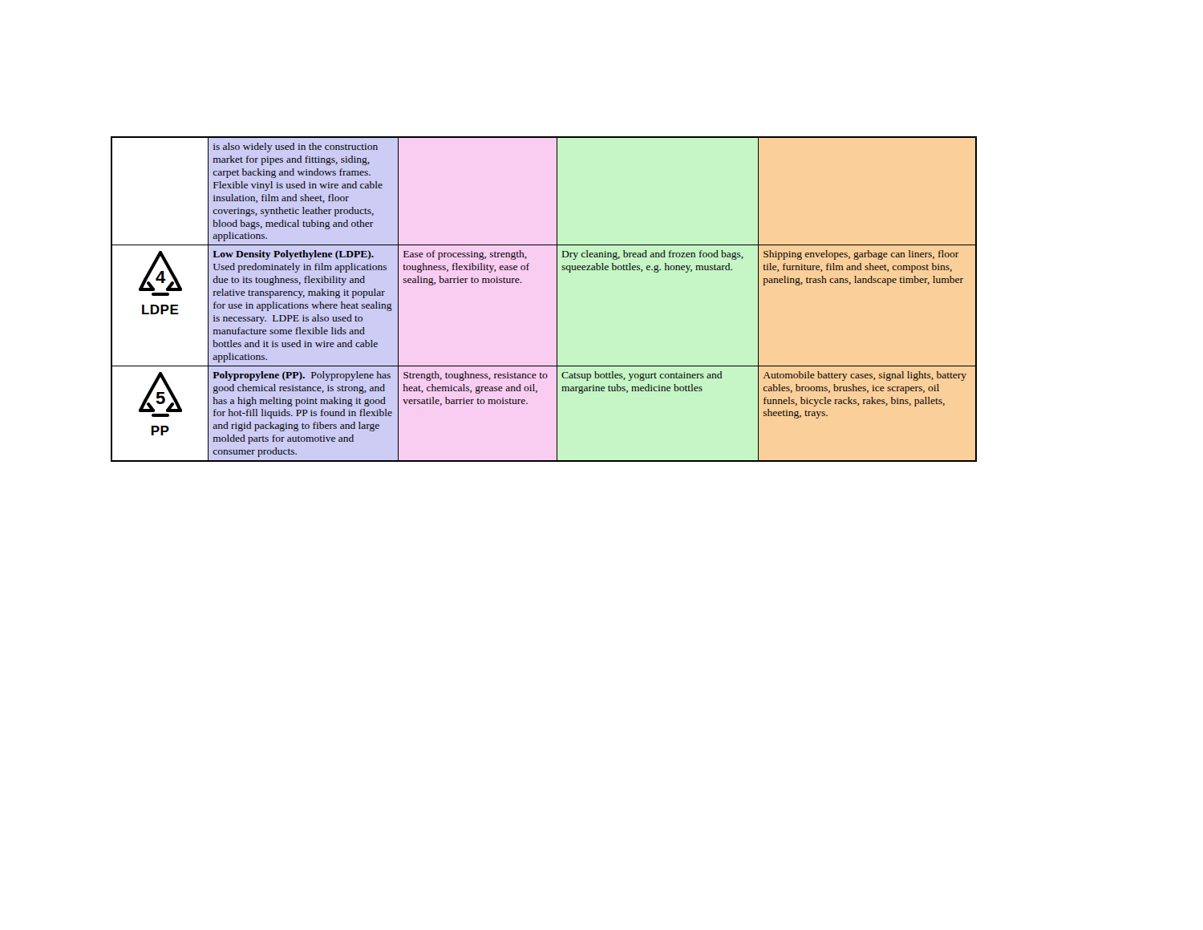| | is also widely used in the construction market for pipes and fittings, siding, carpet backing and windows frames. Flexible vinyl is used in wire and cable insulation, film and sheet, floor coverings, synthetic leather products, blood bags, medical tubing and other applications. | | | |
| 4 LDPE | Low Density Polyethylene (LDPE). Used predominately in film applications due to its toughness, flexibility and relative transparency, making it popular for use in applications where heat sealing is necessary. LDPE is also used to manufacture some flexible lids and bottles and it is used in wire and cable applications. | Ease of processing, strength, toughness, flexibility, ease of sealing, barrier to moisture. | Dry cleaning, bread and frozen food bags, squeezable bottles, e.g. honey, mustard. | Shipping envelopes, garbage can liners, floor tile, furniture, film and sheet, compost bins, paneling, trash cans, landscape timber, lumber |
| 5 PP | Polypropylene (PP). Polypropylene has good chemical resistance, is strong, and has a high melting point making it good for hot-fill liquids. PP is found in flexible and rigid packaging to fibers and large molded parts for automotive and consumer products. | Strength, toughness, resistance to heat, chemicals, grease and oil, versatile, barrier to moisture. | Catsup bottles, yogurt containers and margarine tubs, medicine bottles | Automobile battery cases, signal lights, battery cables, brooms, brushes, ice scrapers, oil funnels, bicycle racks, rakes, bins, pallets, sheeting, trays. |